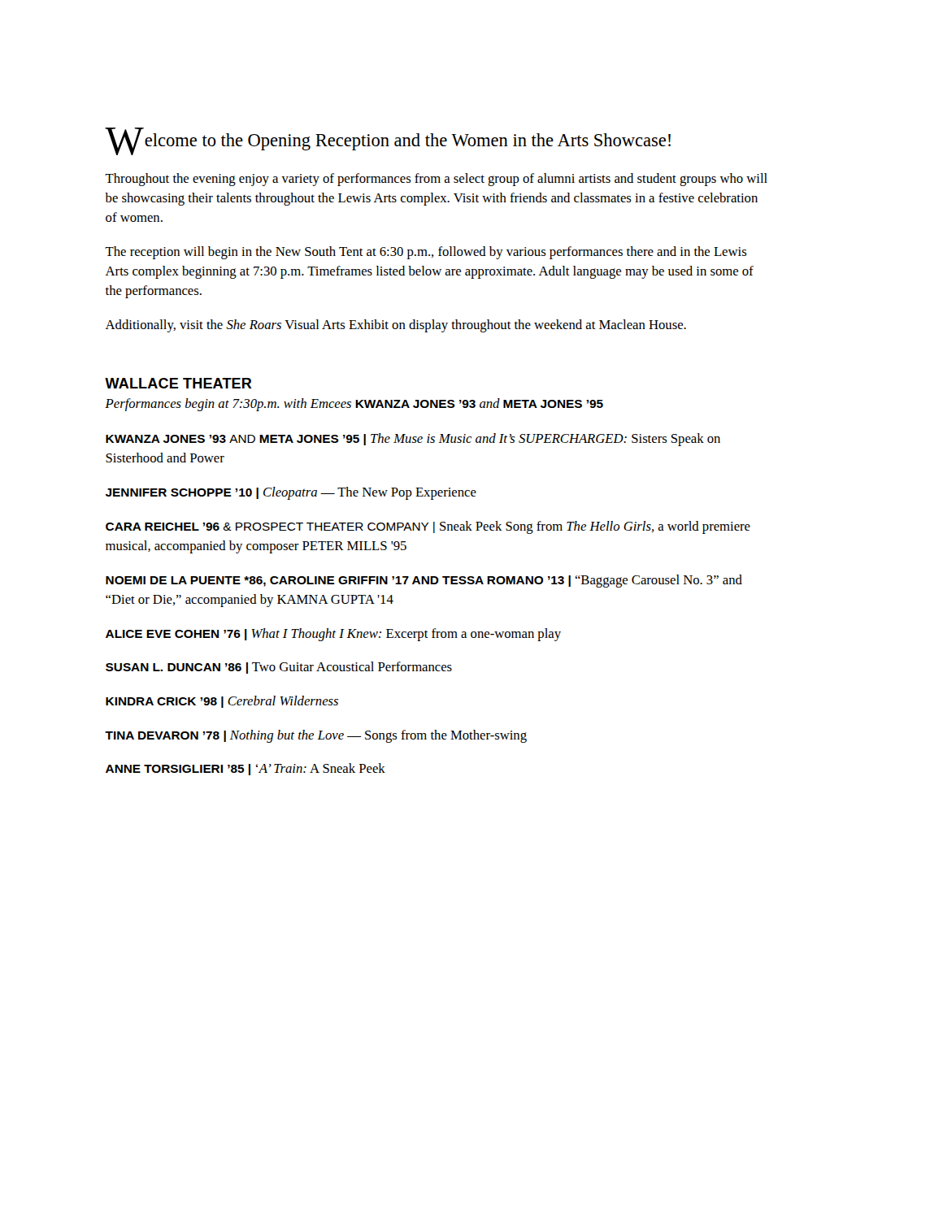Welcome to the Opening Reception and the Women in the Arts Showcase!
Throughout the evening enjoy a variety of performances from a select group of alumni artists and student groups who will be showcasing their talents throughout the Lewis Arts complex. Visit with friends and classmates in a festive celebration of women.
The reception will begin in the New South Tent at 6:30 p.m., followed by various performances there and in the Lewis Arts complex beginning at 7:30 p.m. Timeframes listed below are approximate. Adult language may be used in some of the performances.
Additionally, visit the She Roars Visual Arts Exhibit on display throughout the weekend at Maclean House.
WALLACE THEATER
Performances begin at 7:30p.m. with Emcees KWANZA JONES ’93 and META JONES ’95
KWANZA JONES ’93 AND META JONES ’95 | The Muse is Music and It’s SUPERCHARGED: Sisters Speak on Sisterhood and Power
JENNIFER SCHOPPE ’10 | Cleopatra — The New Pop Experience
CARA REICHEL ’96 & PROSPECT THEATER COMPANY | Sneak Peek Song from The Hello Girls, a world premiere musical, accompanied by composer PETER MILLS '95
NOEMI DE LA PUENTE *86, CAROLINE GRIFFIN ’17 AND TESSA ROMANO ’13 | “Baggage Carousel No. 3” and “Diet or Die,” accompanied by KAMNA GUPTA '14
ALICE EVE COHEN ’76 | What I Thought I Knew: Excerpt from a one-woman play
SUSAN L. DUNCAN ’86 | Two Guitar Acoustical Performances
KINDRA CRICK ’98 | Cerebral Wilderness
TINA DEVARON ’78 | Nothing but the Love — Songs from the Mother-swing
ANNE TORSIGLIERI ’85 | ‘A’ Train: A Sneak Peek